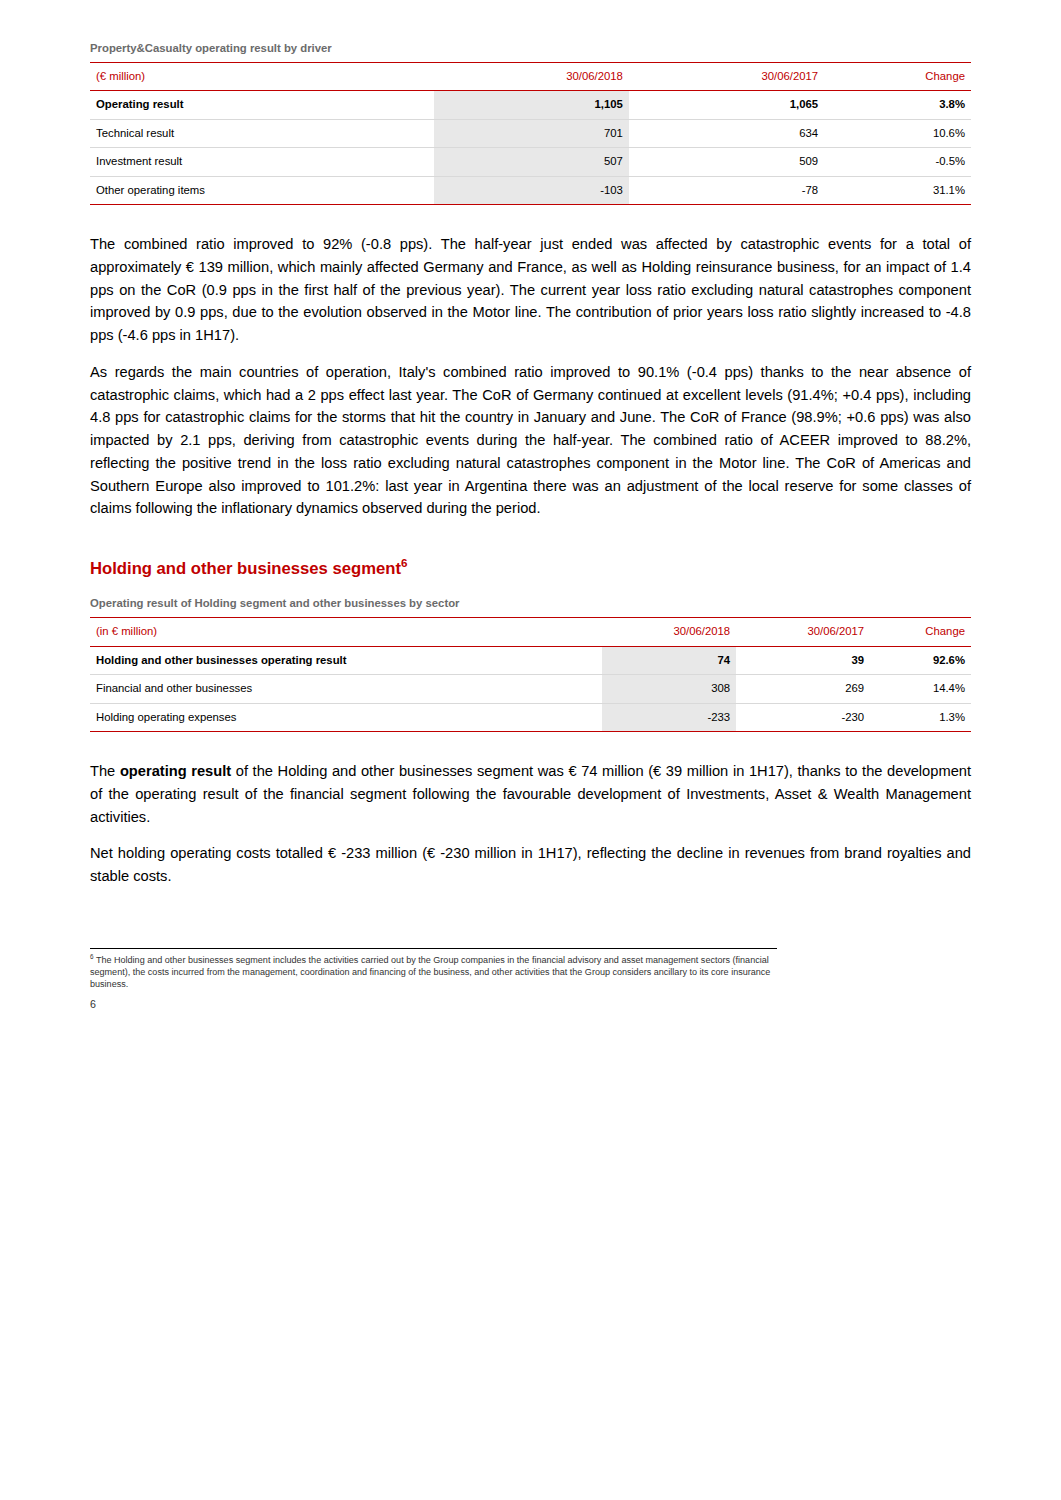Property&Casualty operating result by driver
| (€ million) | 30/06/2018 | 30/06/2017 | Change |
| --- | --- | --- | --- |
| Operating result | 1,105 | 1,065 | 3.8% |
| Technical result | 701 | 634 | 10.6% |
| Investment result | 507 | 509 | -0.5% |
| Other operating items | -103 | -78 | 31.1% |
The combined ratio improved to 92% (-0.8 pps). The half-year just ended was affected by catastrophic events for a total of approximately € 139 million, which mainly affected Germany and France, as well as Holding reinsurance business, for an impact of 1.4 pps on the CoR (0.9 pps in the first half of the previous year). The current year loss ratio excluding natural catastrophes component improved by 0.9 pps, due to the evolution observed in the Motor line. The contribution of prior years loss ratio slightly increased to -4.8 pps (-4.6 pps in 1H17).
As regards the main countries of operation, Italy's combined ratio improved to 90.1% (-0.4 pps) thanks to the near absence of catastrophic claims, which had a 2 pps effect last year. The CoR of Germany continued at excellent levels (91.4%; +0.4 pps), including 4.8 pps for catastrophic claims for the storms that hit the country in January and June. The CoR of France (98.9%; +0.6 pps) was also impacted by 2.1 pps, deriving from catastrophic events during the half-year. The combined ratio of ACEER improved to 88.2%, reflecting the positive trend in the loss ratio excluding natural catastrophes component in the Motor line. The CoR of Americas and Southern Europe also improved to 101.2%: last year in Argentina there was an adjustment of the local reserve for some classes of claims following the inflationary dynamics observed during the period.
Holding and other businesses segment6
Operating result of Holding segment and other businesses by sector
| (in € million) | 30/06/2018 | 30/06/2017 | Change |
| --- | --- | --- | --- |
| Holding and other businesses operating result | 74 | 39 | 92.6% |
| Financial and other businesses | 308 | 269 | 14.4% |
| Holding operating expenses | -233 | -230 | 1.3% |
The operating result of the Holding and other businesses segment was € 74 million (€ 39 million in 1H17), thanks to the development of the operating result of the financial segment following the favourable development of Investments, Asset & Wealth Management activities.
Net holding operating costs totalled € -233 million (€ -230 million in 1H17), reflecting the decline in revenues from brand royalties and stable costs.
6 The Holding and other businesses segment includes the activities carried out by the Group companies in the financial advisory and asset management sectors (financial segment), the costs incurred from the management, coordination and financing of the business, and other activities that the Group considers ancillary to its core insurance business.
6